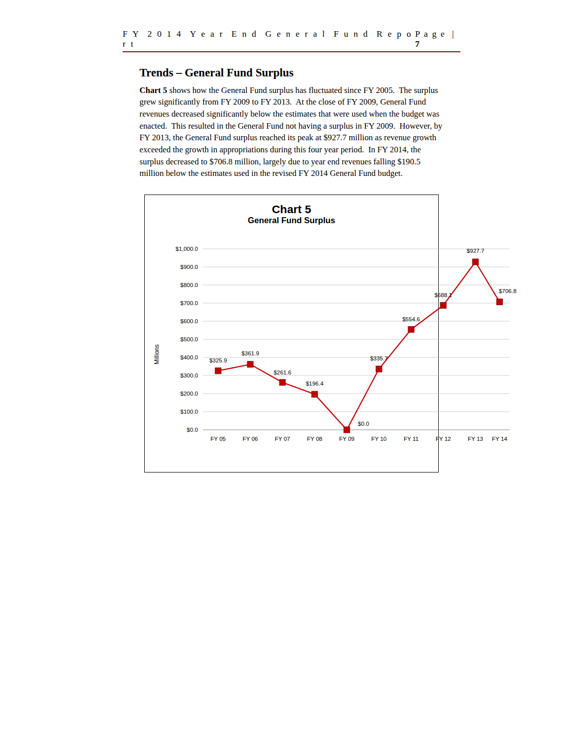F Y 2 0 1 4 Y e a r E n d G e n e r a l F u n d R e p o r t P a g e | 7
Trends – General Fund Surplus
Chart 5 shows how the General Fund surplus has fluctuated since FY 2005. The surplus grew significantly from FY 2009 to FY 2013. At the close of FY 2009, General Fund revenues decreased significantly below the estimates that were used when the budget was enacted. This resulted in the General Fund not having a surplus in FY 2009. However, by FY 2013, the General Fund surplus reached its peak at $927.7 million as revenue growth exceeded the growth in appropriations during this four year period. In FY 2014, the surplus decreased to $706.8 million, largely due to year end revenues falling $190.5 million below the estimates used in the revised FY 2014 General Fund budget.
Chart 5
General Fund Surplus
Millions $1,000.0 $900.0 $800.0 $700.0 $600.0 $500.0 $400.0 $300.0 $200.0 $100.0 $0.0 FY 05 FY 06 FY 07 FY 08 FY 09 FY 10 FY 11 FY 12 FY 13 FY 14 $325.9 $361.9 $261.6 $196.4 $0.0 $335.7 $554.6 $688.1 $927.7 $706.8